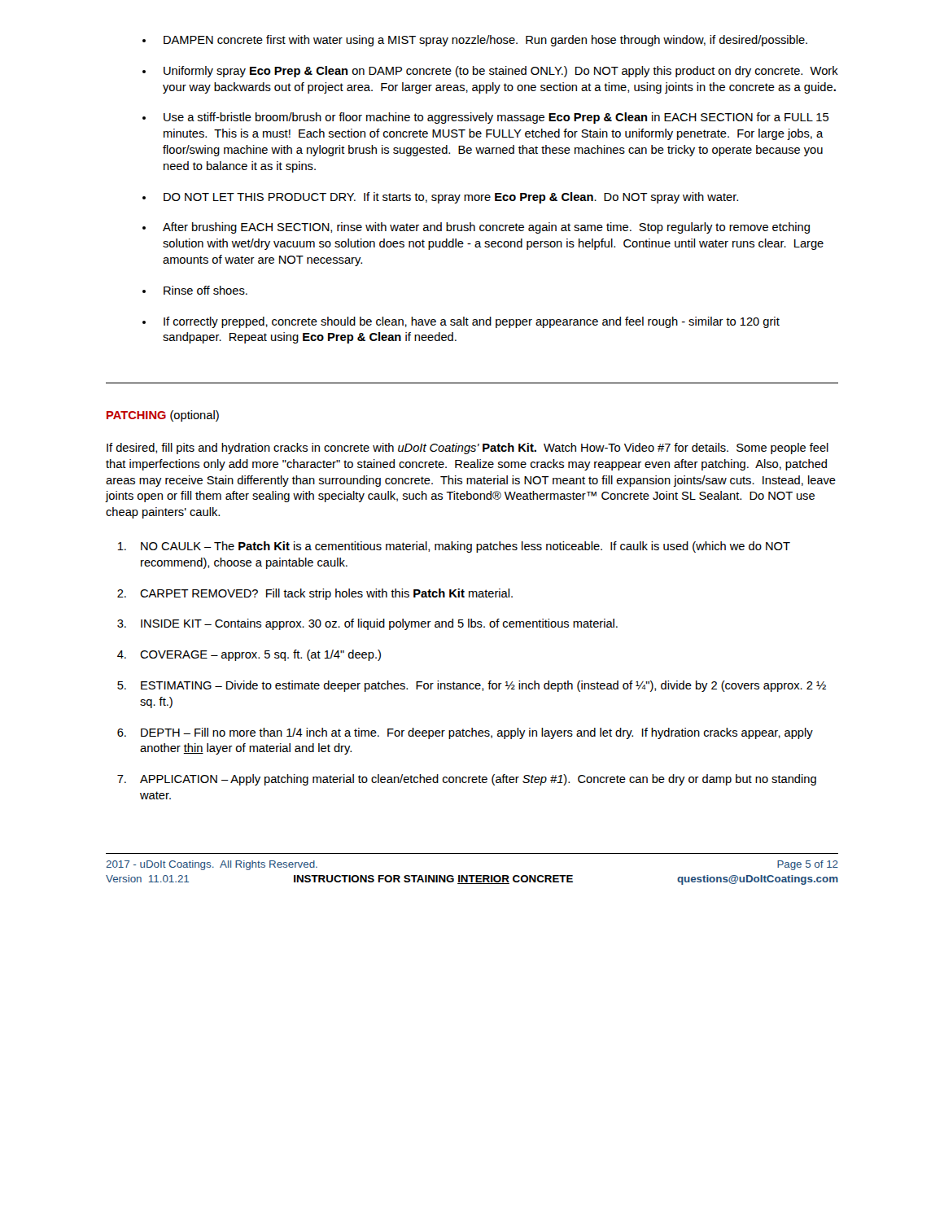DAMPEN concrete first with water using a MIST spray nozzle/hose. Run garden hose through window, if desired/possible.
Uniformly spray Eco Prep & Clean on DAMP concrete (to be stained ONLY.) Do NOT apply this product on dry concrete. Work your way backwards out of project area. For larger areas, apply to one section at a time, using joints in the concrete as a guide.
Use a stiff-bristle broom/brush or floor machine to aggressively massage Eco Prep & Clean in EACH SECTION for a FULL 15 minutes. This is a must! Each section of concrete MUST be FULLY etched for Stain to uniformly penetrate. For large jobs, a floor/swing machine with a nylogrit brush is suggested. Be warned that these machines can be tricky to operate because you need to balance it as it spins.
DO NOT LET THIS PRODUCT DRY. If it starts to, spray more Eco Prep & Clean. Do NOT spray with water.
After brushing EACH SECTION, rinse with water and brush concrete again at same time. Stop regularly to remove etching solution with wet/dry vacuum so solution does not puddle - a second person is helpful. Continue until water runs clear. Large amounts of water are NOT necessary.
Rinse off shoes.
If correctly prepped, concrete should be clean, have a salt and pepper appearance and feel rough - similar to 120 grit sandpaper. Repeat using Eco Prep & Clean if needed.
PATCHING (optional)
If desired, fill pits and hydration cracks in concrete with uDoIt Coatings' Patch Kit. Watch How-To Video #7 for details. Some people feel that imperfections only add more "character" to stained concrete. Realize some cracks may reappear even after patching. Also, patched areas may receive Stain differently than surrounding concrete. This material is NOT meant to fill expansion joints/saw cuts. Instead, leave joints open or fill them after sealing with specialty caulk, such as Titebond® Weathermaster™ Concrete Joint SL Sealant. Do NOT use cheap painters' caulk.
NO CAULK – The Patch Kit is a cementitious material, making patches less noticeable. If caulk is used (which we do NOT recommend), choose a paintable caulk.
CARPET REMOVED? Fill tack strip holes with this Patch Kit material.
INSIDE KIT – Contains approx. 30 oz. of liquid polymer and 5 lbs. of cementitious material.
COVERAGE – approx. 5 sq. ft. (at 1/4" deep.)
ESTIMATING – Divide to estimate deeper patches. For instance, for ½ inch depth (instead of ¼"), divide by 2 (covers approx. 2 ½ sq. ft.)
DEPTH – Fill no more than 1/4 inch at a time. For deeper patches, apply in layers and let dry. If hydration cracks appear, apply another thin layer of material and let dry.
APPLICATION – Apply patching material to clean/etched concrete (after Step #1). Concrete can be dry or damp but no standing water.
2017 - uDoIt Coatings. All Rights Reserved. Page 5 of 12
Version 11.01.21 INSTRUCTIONS FOR STAINING INTERIOR CONCRETE questions@uDoItCoatings.com